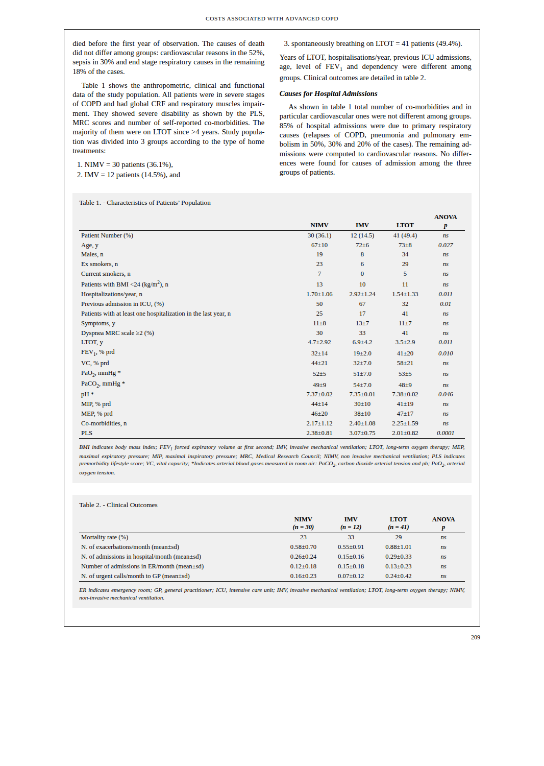COSTS ASSOCIATED WITH ADVANCED COPD
died before the first year of observation. The causes of death did not differ among groups: cardiovascular reasons in the 52%, sepsis in 30% and end stage respiratory causes in the remaining 18% of the cases.
Table 1 shows the anthropometric, clinical and functional data of the study population. All patients were in severe stages of COPD and had global CRF and respiratory muscles impairment. They showed severe disability as shown by the PLS, MRC scores and number of self-reported co-morbidities. The majority of them were on LTOT since >4 years. Study population was divided into 3 groups according to the type of home treatments:
NIMV = 30 patients (36.1%),
IMV = 12 patients (14.5%), and
spontaneously breathing on LTOT = 41 patients (49.4%).
Years of LTOT, hospitalisations/year, previous ICU admissions, age, level of FEV1 and dependency were different among groups. Clinical outcomes are detailed in table 2.
Causes for Hospital Admissions
As shown in table 1 total number of co-morbidities and in particular cardiovascular ones were not different among groups. 85% of hospital admissions were due to primary respiratory causes (relapses of COPD, pneumonia and pulmonary embolism in 50%, 30% and 20% of the cases). The remaining admissions were computed to cardiovascular reasons. No differences were found for causes of admission among the three groups of patients.
Table 1. - Characteristics of Patients’ Population
| | NIMV | IMV | LTOT | ANOVA p |
| --- | --- | --- | --- | --- |
| Patient Number (%) | 30 (36.1) | 12 (14.5) | 41 (49.4) | ns |
| Age, y | 67±10 | 72±6 | 73±8 | 0.027 |
| Males, n | 19 | 8 | 34 | ns |
| Ex smokers, n | 23 | 6 | 29 | ns |
| Current smokers, n | 7 | 0 | 5 | ns |
| Patients with BMI <24 (kg/m 2 ), n | 13 | 10 | 11 | ns |
| Hospitalizations/year, n | 1.70±1.06 | 2.92±1.24 | 1.54±1.33 | 0.011 |
| Previous admission in ICU, (%) | 50 | 67 | 32 | 0.01 |
| Patients with at least one hospitalization in the last year, n | 25 | 17 | 41 | ns |
| Symptoms, y | 11±8 | 13±7 | 11±7 | ns |
| Dyspnea MRC scale ≥2 (%) | 30 | 33 | 41 | ns |
| LTOT, y | 4.7±2.92 | 6.9±4.2 | 3.5±2.9 | 0.011 |
| FEV 1 , % prd | 32±14 | 19±2.0 | 41±20 | 0.010 |
| VC, % prd | 44±21 | 32±7.0 | 58±21 | ns |
| PaO 2 , mmHg * | 52±5 | 51±7.0 | 53±5 | ns |
| PaCO 2 , mmHg * | 49±9 | 54±7.0 | 48±9 | ns |
| pH * | 7.37±0.02 | 7.35±0.01 | 7.38±0.02 | 0.046 |
| MIP, % prd | 44±14 | 30±10 | 41±19 | ns |
| MEP, % prd | 46±20 | 38±10 | 47±17 | ns |
| Co-morbidities, n | 2.17±1.12 | 2.40±1.08 | 2.25±1.59 | ns |
| PLS | 2.38±0.81 | 3.07±0.75 | 2.01±0.82 | 0.0001 |
BMI indicates body mass index; FEV1 forced expiratory volume at first second; IMV, invasive mechanical ventilation; LTOT, long-term oxygen therapy; MEP, maximal expiratory pressure; MIP, maximal inspiratory pressure; MRC, Medical Research Council; NIMV, non invasive mechanical ventilation; PLS indicates premorbidity lifestyle score; VC, vital capacity; *Indicates arterial blood gases measured in room air: PaCO2, carbon dioxide arterial tension and ph; PaO2, arterial oxygen tension.
Table 2. - Clinical Outcomes
| | NIMV (n = 30) | IMV (n = 12) | LTOT (n = 41) | ANOVA p |
| --- | --- | --- | --- | --- |
| Mortality rate (%) | 23 | 33 | 29 | ns |
| N. of exacerbations/month (mean±sd) | 0.58±0.70 | 0.55±0.91 | 0.88±1.01 | ns |
| N. of admissions in hospital/month (mean±sd) | 0.26±0.24 | 0.15±0.16 | 0.29±0.33 | ns |
| Number of admissions in ER/month (mean±sd) | 0.12±0.18 | 0.15±0.18 | 0.13±0.23 | ns |
| N. of urgent calls/month to GP (mean±sd) | 0.16±0.23 | 0.07±0.12 | 0.24±0.42 | ns |
ER indicates emergency room; GP, general practitioner; ICU, intensive care unit; IMV, invasive mechanical ventilation; LTOT, long-term oxygen therapy; NIMV, non-invasive mechanical ventilation.
209